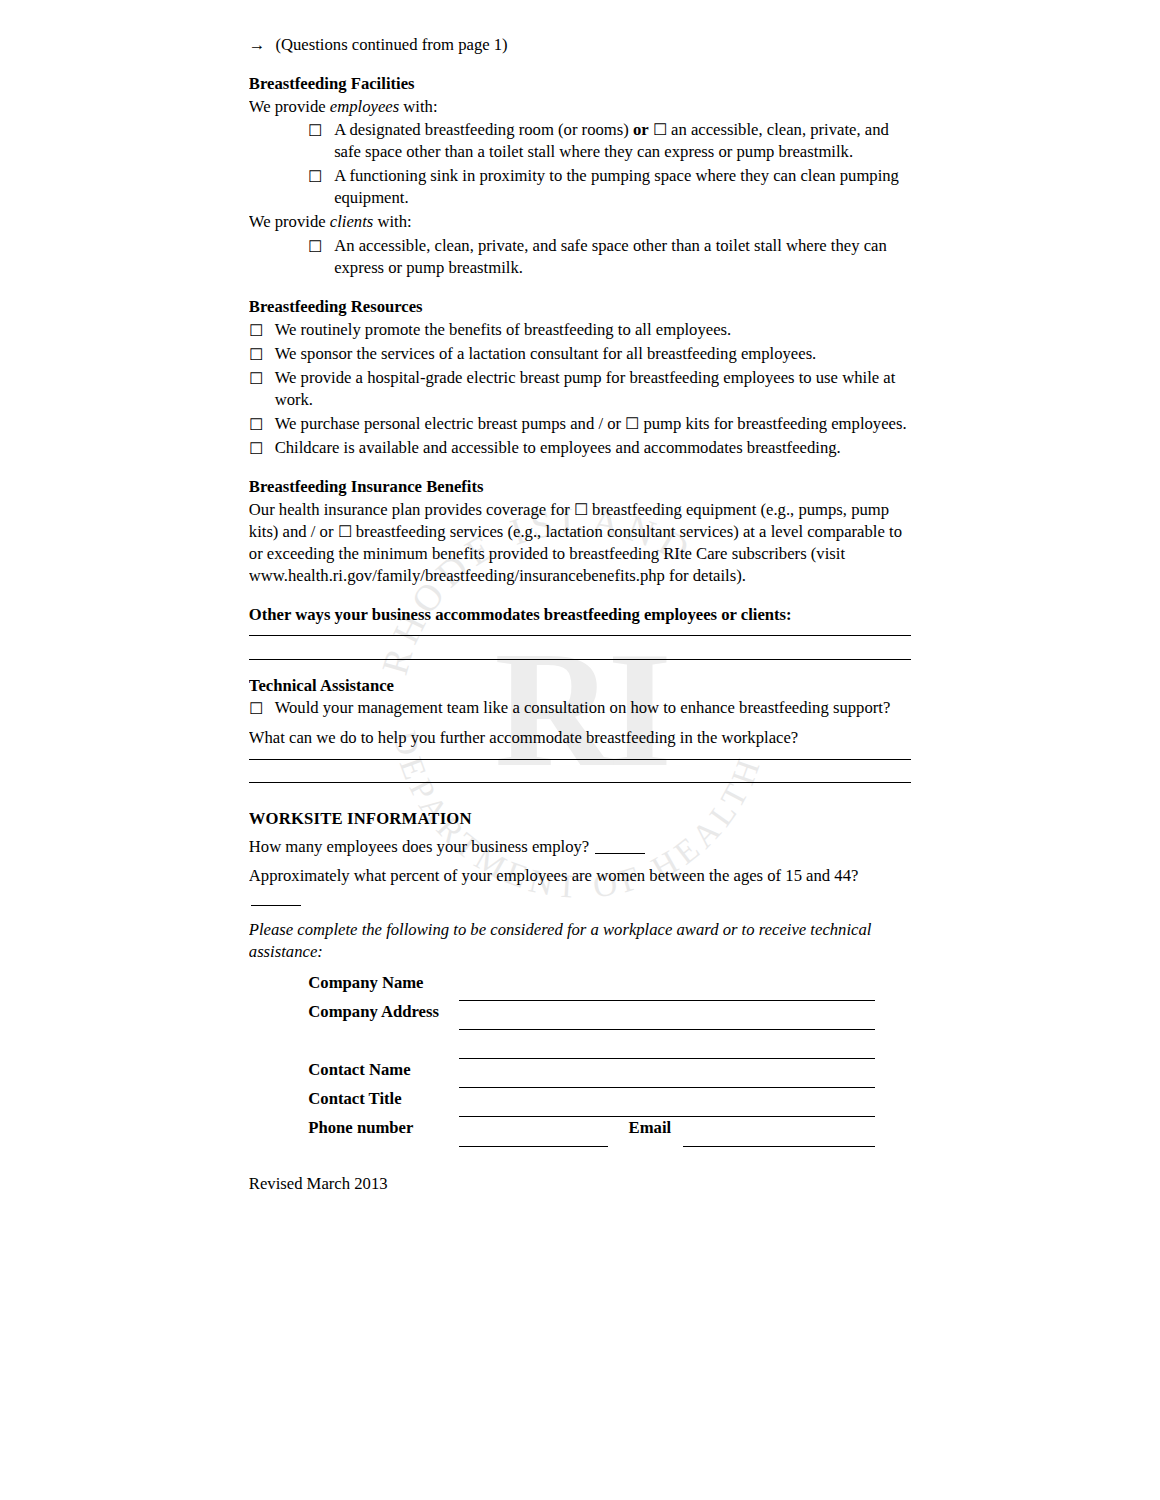RHODE ISLAND DEPARTMENT OF HEALTH RI
→(Questions continued from page 1)
Breastfeeding Facilities
We provide employees with:
☐A designated breastfeeding room (or rooms) or ☐ an accessible, clean, private, and safe space other than a toilet stall where they can express or pump breastmilk.
☐A functioning sink in proximity to the pumping space where they can clean pumping equipment.
We provide clients with:
☐An accessible, clean, private, and safe space other than a toilet stall where they can express or pump breastmilk.
Breastfeeding Resources
☐We routinely promote the benefits of breastfeeding to all employees.
☐We sponsor the services of a lactation consultant for all breastfeeding employees.
☐We provide a hospital-grade electric breast pump for breastfeeding employees to use while at work.
☐We purchase personal electric breast pumps and / or ☐ pump kits for breastfeeding employees.
☐Childcare is available and accessible to employees and accommodates breastfeeding.
Breastfeeding Insurance Benefits
Our health insurance plan provides coverage for ☐ breastfeeding equipment (e.g., pumps, pump kits) and / or ☐ breastfeeding services (e.g., lactation consultant services) at a level comparable to or exceeding the minimum benefits provided to breastfeeding RIte Care subscribers (visit www.health.ri.gov/family/breastfeeding/insurancebenefits.php for details).
Other ways your business accommodates breastfeeding employees or clients:
Technical Assistance
☐Would your management team like a consultation on how to enhance breastfeeding support?
What can we do to help you further accommodate breastfeeding in the workplace?
WORKSITE INFORMATION
How many employees does your business employ?
Approximately what percent of your employees are women between the ages of 15 and 44?
Please complete the following to be considered for a workplace award or to receive technical assistance:
| Company Name | |
| Company Address | |
| Contact Name | |
| Contact Title | |
| Phone number | | Email | |
Revised March 2013